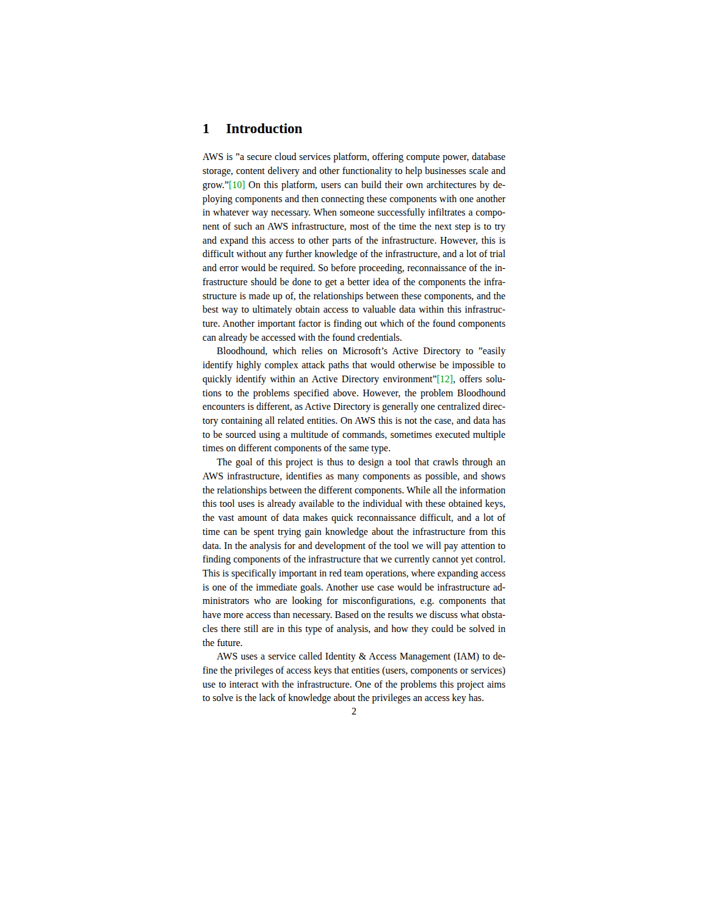1 Introduction
AWS is ”a secure cloud services platform, offering compute power, database storage, content delivery and other functionality to help businesses scale and grow.”[10] On this platform, users can build their own architectures by deploying components and then connecting these components with one another in whatever way necessary. When someone successfully infiltrates a component of such an AWS infrastructure, most of the time the next step is to try and expand this access to other parts of the infrastructure. However, this is difficult without any further knowledge of the infrastructure, and a lot of trial and error would be required. So before proceeding, reconnaissance of the infrastructure should be done to get a better idea of the components the infrastructure is made up of, the relationships between these components, and the best way to ultimately obtain access to valuable data within this infrastructure. Another important factor is finding out which of the found components can already be accessed with the found credentials.
Bloodhound, which relies on Microsoft’s Active Directory to ”easily identify highly complex attack paths that would otherwise be impossible to quickly identify within an Active Directory environment”[12], offers solutions to the problems specified above. However, the problem Bloodhound encounters is different, as Active Directory is generally one centralized directory containing all related entities. On AWS this is not the case, and data has to be sourced using a multitude of commands, sometimes executed multiple times on different components of the same type.
The goal of this project is thus to design a tool that crawls through an AWS infrastructure, identifies as many components as possible, and shows the relationships between the different components. While all the information this tool uses is already available to the individual with these obtained keys, the vast amount of data makes quick reconnaissance difficult, and a lot of time can be spent trying gain knowledge about the infrastructure from this data. In the analysis for and development of the tool we will pay attention to finding components of the infrastructure that we currently cannot yet control. This is specifically important in red team operations, where expanding access is one of the immediate goals. Another use case would be infrastructure administrators who are looking for misconfigurations, e.g. components that have more access than necessary. Based on the results we discuss what obstacles there still are in this type of analysis, and how they could be solved in the future.
AWS uses a service called Identity & Access Management (IAM) to define the privileges of access keys that entities (users, components or services) use to interact with the infrastructure. One of the problems this project aims to solve is the lack of knowledge about the privileges an access key has.
2